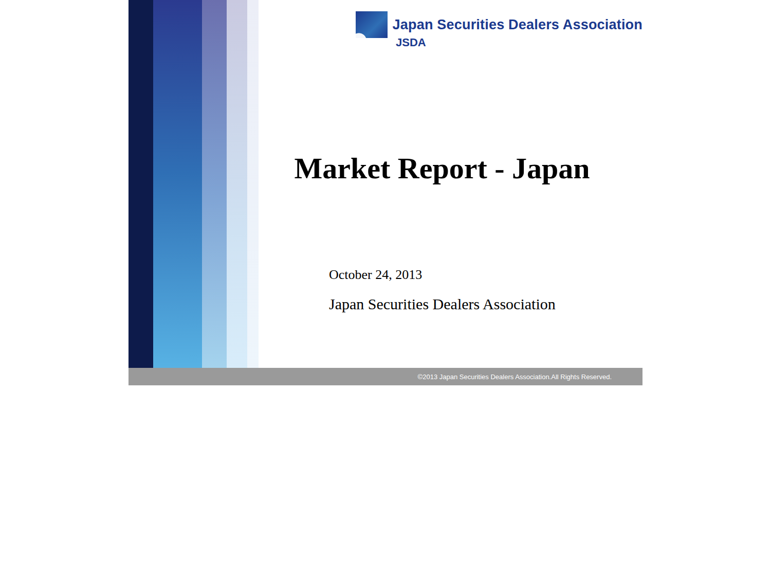Japan Securities Dealers Association
JSDA
Market Report - Japan
October 24, 2013
Japan Securities Dealers Association
©2013 Japan Securities Dealers Association.All Rights Reserved.